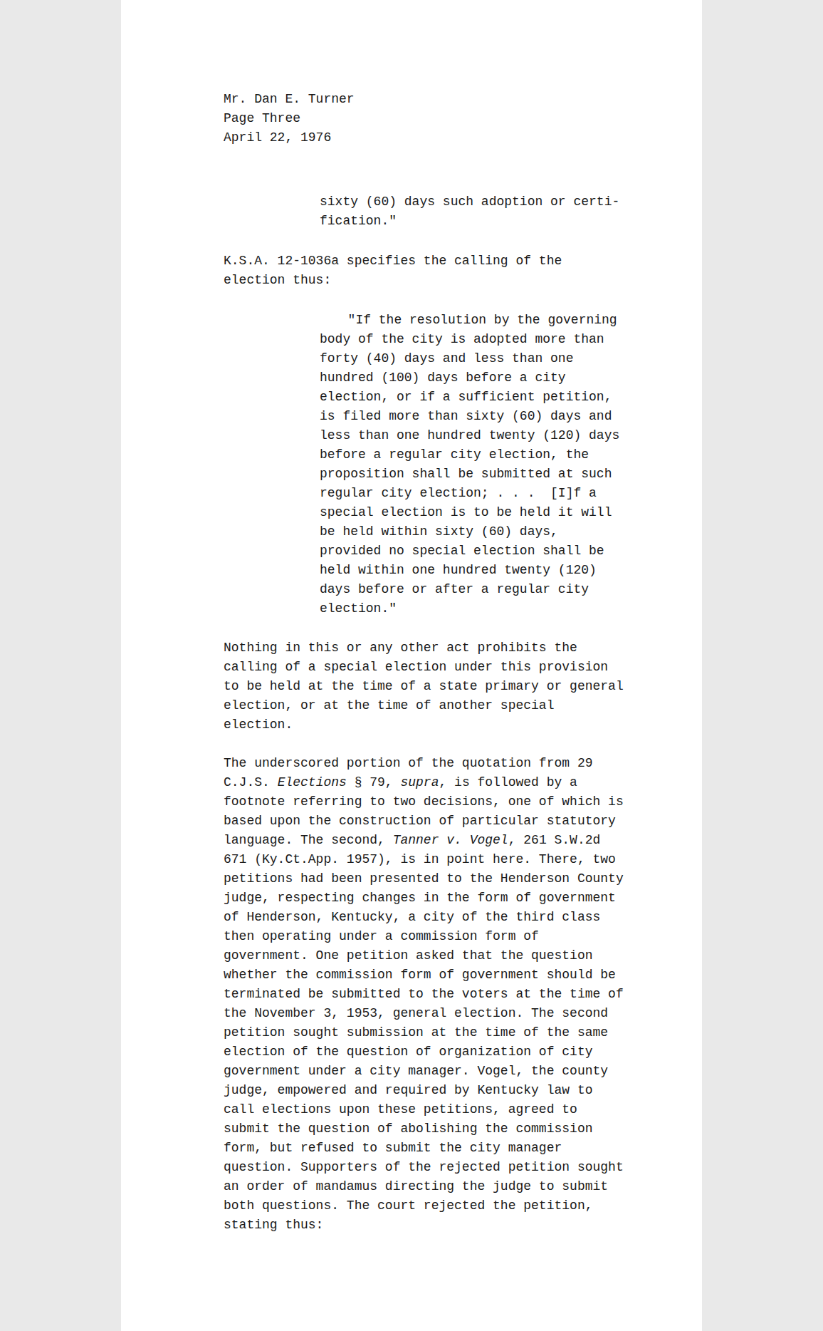Mr. Dan E. Turner Page Three April 22, 1976
sixty (60) days such adoption or certi-
fication."
K.S.A. 12-1036a specifies the calling of the election thus:
"If the resolution by the governing body of the city is adopted more than forty (40) days and less than one hundred (100) days before a city election, or if a sufficient petition, is filed more than sixty (60) days and less than one hundred twenty (120) days before a regular city election, the proposition shall be submitted at such regular city election; . . . [I]f a special election is to be held it will be held within sixty (60) days, provided no special election shall be held within one hundred twenty (120) days before or after a regular city election."
Nothing in this or any other act prohibits the calling of a special election under this provision to be held at the time of a state primary or general election, or at the time of another special election.
The underscored portion of the quotation from 29 C.J.S. Elections § 79, supra, is followed by a footnote referring to two decisions, one of which is based upon the construction of particular statutory language. The second, Tanner v. Vogel, 261 S.W.2d 671 (Ky.Ct.App. 1957), is in point here. There, two petitions had been presented to the Henderson County judge, respecting changes in the form of government of Henderson, Kentucky, a city of the third class then operating under a commission form of government. One petition asked that the question whether the commission form of government should be terminated be submitted to the voters at the time of the November 3, 1953, general election. The second petition sought submission at the time of the same election of the question of organization of city government under a city manager. Vogel, the county judge, empowered and required by Kentucky law to call elections upon these petitions, agreed to submit the question of abolishing the commission form, but refused to submit the city manager question. Supporters of the rejected petition sought an order of mandamus directing the judge to submit both questions. The court rejected the petition, stating thus: